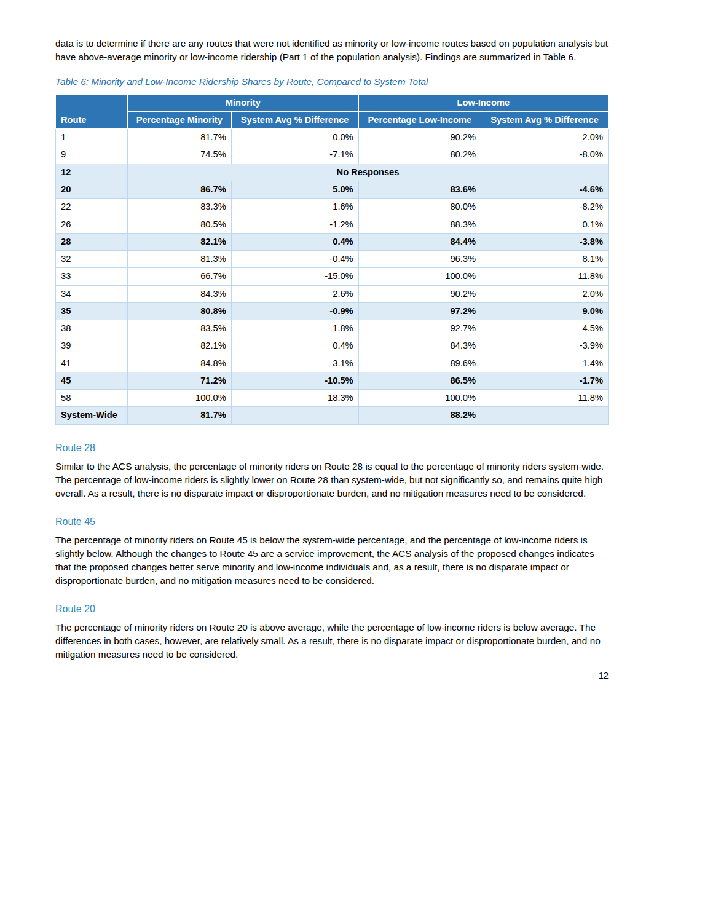data is to determine if there are any routes that were not identified as minority or low-income routes based on population analysis but have above-average minority or low-income ridership (Part 1 of the population analysis). Findings are summarized in Table 6.
Table 6: Minority and Low-Income Ridership Shares by Route, Compared to System Total
| Route | Minority | Low-Income |
| --- | --- | --- |
| Percentage Minority | System Avg % Difference | Percentage Low-Income | System Avg % Difference |
| 1 | 81.7% | 0.0% | 90.2% | 2.0% |
| 9 | 74.5% | -7.1% | 80.2% | -8.0% |
| 12 | No Responses |
| 20 | 86.7% | 5.0% | 83.6% | -4.6% |
| 22 | 83.3% | 1.6% | 80.0% | -8.2% |
| 26 | 80.5% | -1.2% | 88.3% | 0.1% |
| 28 | 82.1% | 0.4% | 84.4% | -3.8% |
| 32 | 81.3% | -0.4% | 96.3% | 8.1% |
| 33 | 66.7% | -15.0% | 100.0% | 11.8% |
| 34 | 84.3% | 2.6% | 90.2% | 2.0% |
| 35 | 80.8% | -0.9% | 97.2% | 9.0% |
| 38 | 83.5% | 1.8% | 92.7% | 4.5% |
| 39 | 82.1% | 0.4% | 84.3% | -3.9% |
| 41 | 84.8% | 3.1% | 89.6% | 1.4% |
| 45 | 71.2% | -10.5% | 86.5% | -1.7% |
| 58 | 100.0% | 18.3% | 100.0% | 11.8% |
| System-Wide | 81.7% | | 88.2% | |
Route 28
Similar to the ACS analysis, the percentage of minority riders on Route 28 is equal to the percentage of minority riders system-wide. The percentage of low-income riders is slightly lower on Route 28 than system-wide, but not significantly so, and remains quite high overall. As a result, there is no disparate impact or disproportionate burden, and no mitigation measures need to be considered.
Route 45
The percentage of minority riders on Route 45 is below the system-wide percentage, and the percentage of low-income riders is slightly below. Although the changes to Route 45 are a service improvement, the ACS analysis of the proposed changes indicates that the proposed changes better serve minority and low-income individuals and, as a result, there is no disparate impact or disproportionate burden, and no mitigation measures need to be considered.
Route 20
The percentage of minority riders on Route 20 is above average, while the percentage of low-income riders is below average. The differences in both cases, however, are relatively small. As a result, there is no disparate impact or disproportionate burden, and no mitigation measures need to be considered.
12